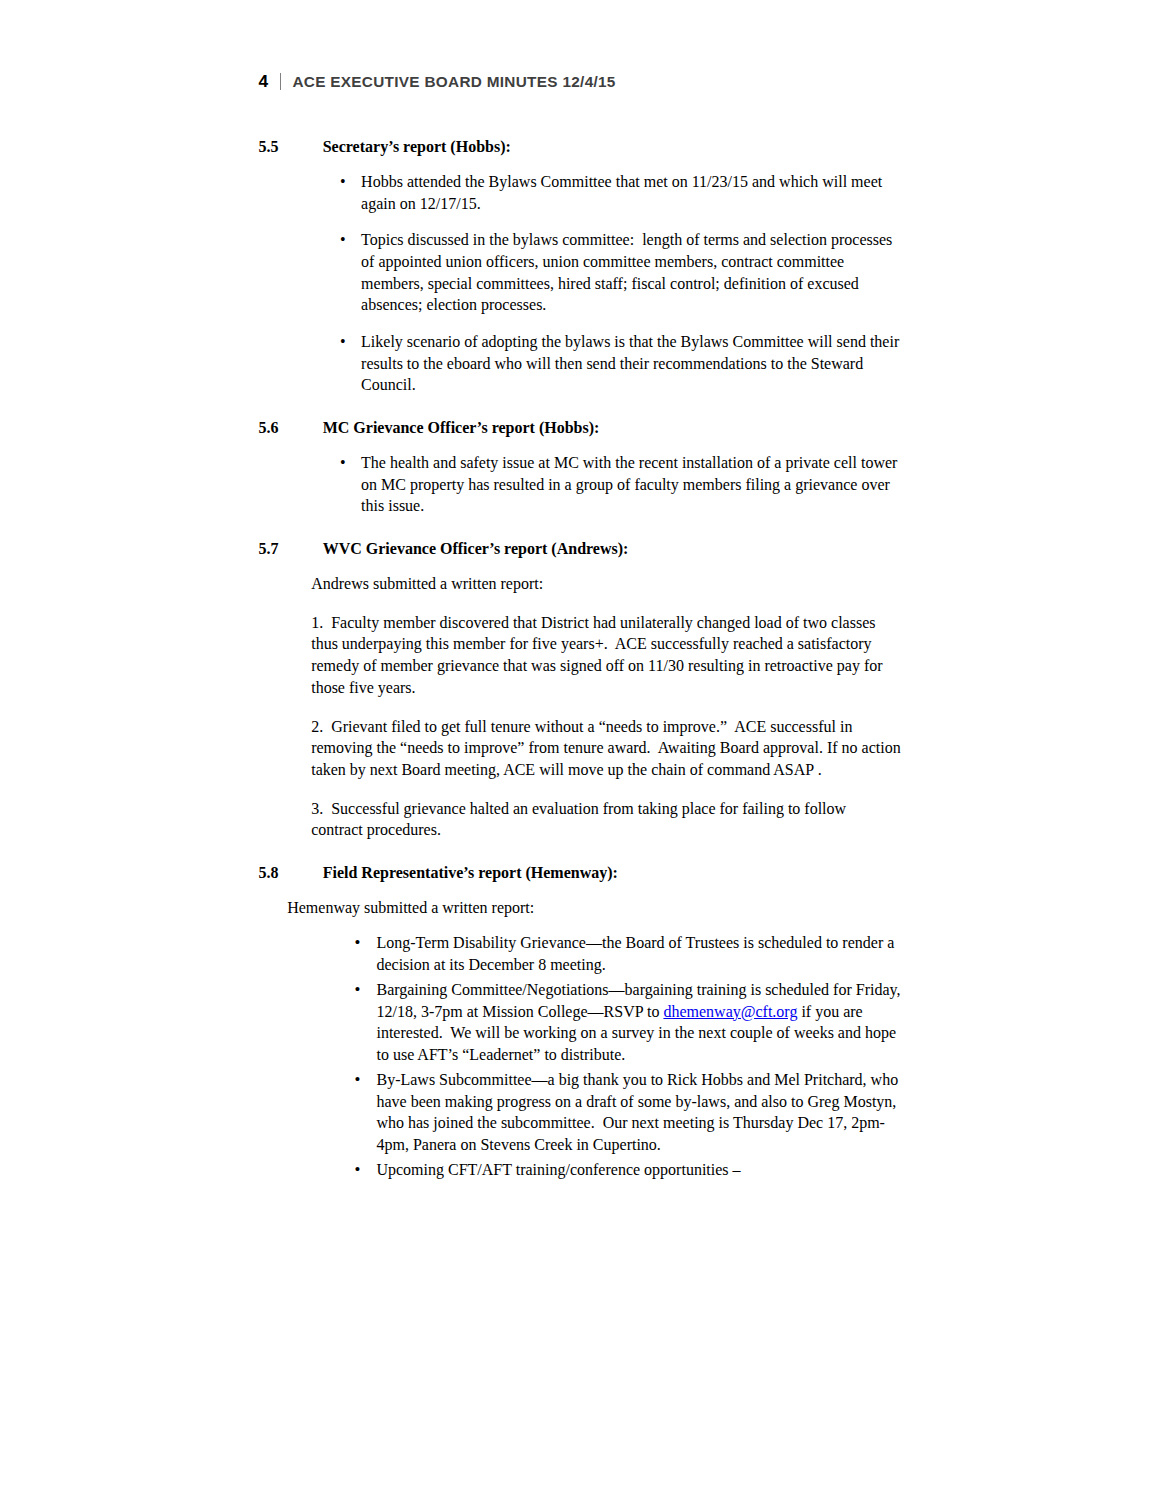4 ACE EXECUTIVE BOARD MINUTES 12/4/15
5.5 Secretary’s report (Hobbs):
Hobbs attended the Bylaws Committee that met on 11/23/15 and which will meet again on 12/17/15.
Topics discussed in the bylaws committee: length of terms and selection processes of appointed union officers, union committee members, contract committee members, special committees, hired staff; fiscal control; definition of excused absences; election processes.
Likely scenario of adopting the bylaws is that the Bylaws Committee will send their results to the eboard who will then send their recommendations to the Steward Council.
5.6 MC Grievance Officer’s report (Hobbs):
The health and safety issue at MC with the recent installation of a private cell tower on MC property has resulted in a group of faculty members filing a grievance over this issue.
5.7 WVC Grievance Officer’s report (Andrews):
Andrews submitted a written report:
1. Faculty member discovered that District had unilaterally changed load of two classes thus underpaying this member for five years+. ACE successfully reached a satisfactory remedy of member grievance that was signed off on 11/30 resulting in retroactive pay for those five years.
2. Grievant filed to get full tenure without a “needs to improve.” ACE successful in removing the “needs to improve” from tenure award. Awaiting Board approval. If no action taken by next Board meeting, ACE will move up the chain of command ASAP .
3. Successful grievance halted an evaluation from taking place for failing to follow contract procedures.
5.8 Field Representative’s report (Hemenway):
Hemenway submitted a written report:
Long-Term Disability Grievance—the Board of Trustees is scheduled to render a decision at its December 8 meeting.
Bargaining Committee/Negotiations—bargaining training is scheduled for Friday, 12/18, 3-7pm at Mission College—RSVP to dhemenway@cft.org if you are interested. We will be working on a survey in the next couple of weeks and hope to use AFT’s “Leadernet” to distribute.
By-Laws Subcommittee—a big thank you to Rick Hobbs and Mel Pritchard, who have been making progress on a draft of some by-laws, and also to Greg Mostyn, who has joined the subcommittee. Our next meeting is Thursday Dec 17, 2pm-4pm, Panera on Stevens Creek in Cupertino.
Upcoming CFT/AFT training/conference opportunities –